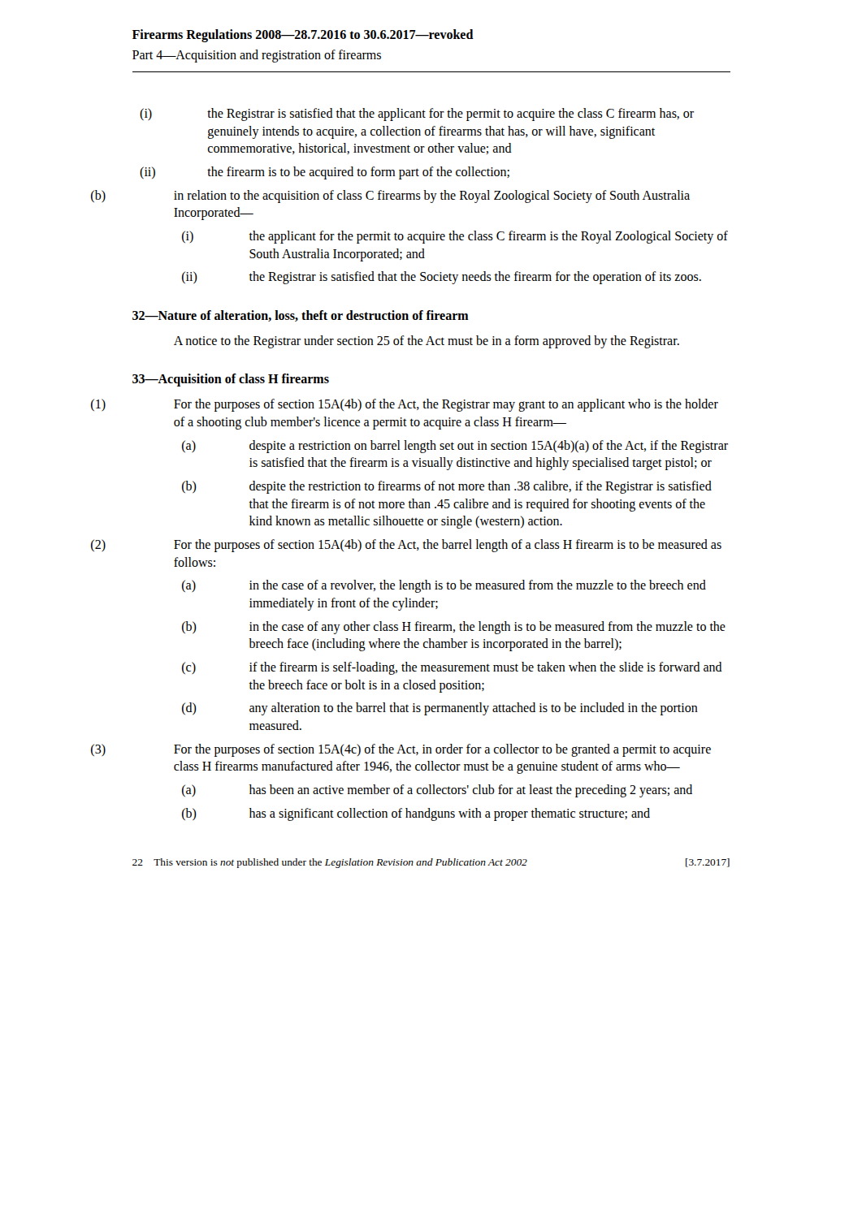Firearms Regulations 2008—28.7.2016 to 30.6.2017—revoked
Part 4—Acquisition and registration of firearms
(i) the Registrar is satisfied that the applicant for the permit to acquire the class C firearm has, or genuinely intends to acquire, a collection of firearms that has, or will have, significant commemorative, historical, investment or other value; and
(ii) the firearm is to be acquired to form part of the collection;
(b) in relation to the acquisition of class C firearms by the Royal Zoological Society of South Australia Incorporated—
(i) the applicant for the permit to acquire the class C firearm is the Royal Zoological Society of South Australia Incorporated; and
(ii) the Registrar is satisfied that the Society needs the firearm for the operation of its zoos.
32—Nature of alteration, loss, theft or destruction of firearm
A notice to the Registrar under section 25 of the Act must be in a form approved by the Registrar.
33—Acquisition of class H firearms
(1) For the purposes of section 15A(4b) of the Act, the Registrar may grant to an applicant who is the holder of a shooting club member's licence a permit to acquire a class H firearm—
(a) despite a restriction on barrel length set out in section 15A(4b)(a) of the Act, if the Registrar is satisfied that the firearm is a visually distinctive and highly specialised target pistol; or
(b) despite the restriction to firearms of not more than .38 calibre, if the Registrar is satisfied that the firearm is of not more than .45 calibre and is required for shooting events of the kind known as metallic silhouette or single (western) action.
(2) For the purposes of section 15A(4b) of the Act, the barrel length of a class H firearm is to be measured as follows:
(a) in the case of a revolver, the length is to be measured from the muzzle to the breech end immediately in front of the cylinder;
(b) in the case of any other class H firearm, the length is to be measured from the muzzle to the breech face (including where the chamber is incorporated in the barrel);
(c) if the firearm is self-loading, the measurement must be taken when the slide is forward and the breech face or bolt is in a closed position;
(d) any alteration to the barrel that is permanently attached is to be included in the portion measured.
(3) For the purposes of section 15A(4c) of the Act, in order for a collector to be granted a permit to acquire class H firearms manufactured after 1946, the collector must be a genuine student of arms who—
(a) has been an active member of a collectors' club for at least the preceding 2 years; and
(b) has a significant collection of handguns with a proper thematic structure; and
22 This version is not published under the Legislation Revision and Publication Act 2002 [3.7.2017]